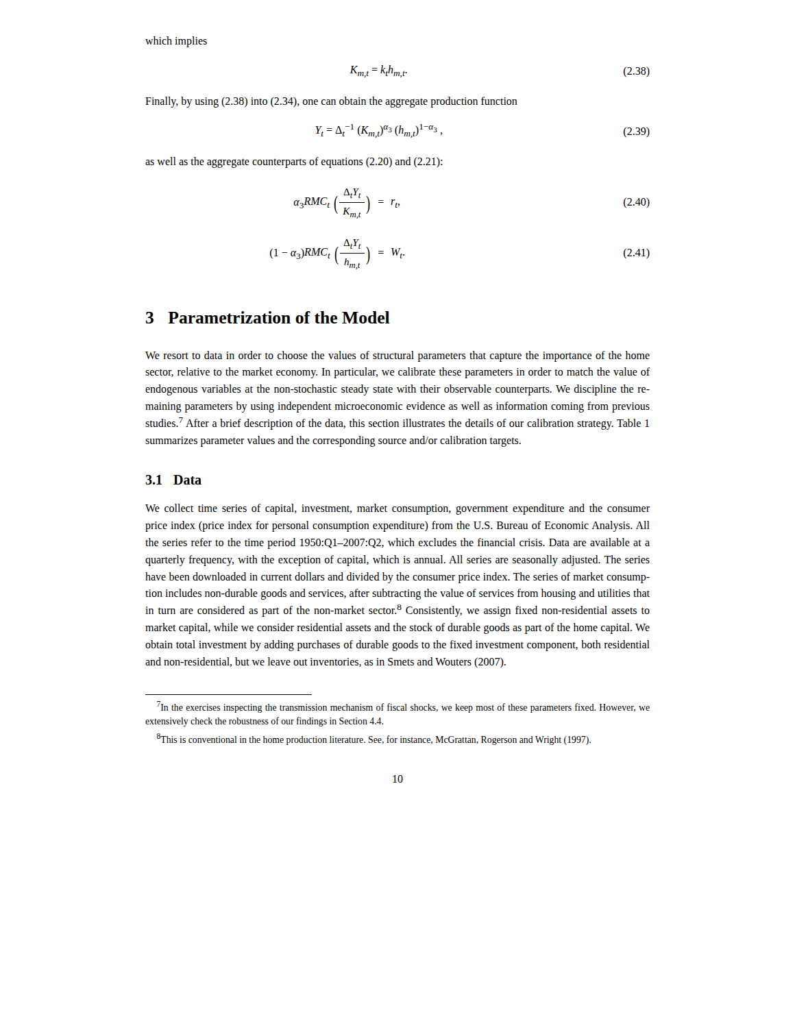which implies
Km,t = kthm,t.
(2.38)
Finally, by using (2.38) into (2.34), one can obtain the aggregate production function
Yt = Δt−1 (Km,t)α3 (hm,t)1−α3 ,
(2.39)
as well as the aggregate counterparts of equations (2.20) and (2.21):
α3RMCt (ΔtYt Km,t)
=
rt,
(2.40)
(1 − α3)RMCt (ΔtYt hm,t)
=
Wt.
(2.41)
3 Parametrization of the Model
We resort to data in order to choose the values of structural parameters that capture the importance of the home sector, relative to the market economy. In particular, we calibrate these parameters in order to match the value of endogenous variables at the non-stochastic steady state with their observable counterparts. We discipline the remaining parameters by using independent microeconomic evidence as well as information coming from previous studies.7 After a brief description of the data, this section illustrates the details of our calibration strategy. Table 1 summarizes parameter values and the corresponding source and/or calibration targets.
3.1 Data
We collect time series of capital, investment, market consumption, government expenditure and the consumer price index (price index for personal consumption expenditure) from the U.S. Bureau of Economic Analysis. All the series refer to the time period 1950:Q1–2007:Q2, which excludes the financial crisis. Data are available at a quarterly frequency, with the exception of capital, which is annual. All series are seasonally adjusted. The series have been downloaded in current dollars and divided by the consumer price index. The series of market consumption includes non-durable goods and services, after subtracting the value of services from housing and utilities that in turn are considered as part of the non-market sector.8 Consistently, we assign fixed non-residential assets to market capital, while we consider residential assets and the stock of durable goods as part of the home capital. We obtain total investment by adding purchases of durable goods to the fixed investment component, both residential and non-residential, but we leave out inventories, as in Smets and Wouters (2007).
7In the exercises inspecting the transmission mechanism of fiscal shocks, we keep most of these parameters fixed. However, we extensively check the robustness of our findings in Section 4.4.
8This is conventional in the home production literature. See, for instance, McGrattan, Rogerson and Wright (1997).
10